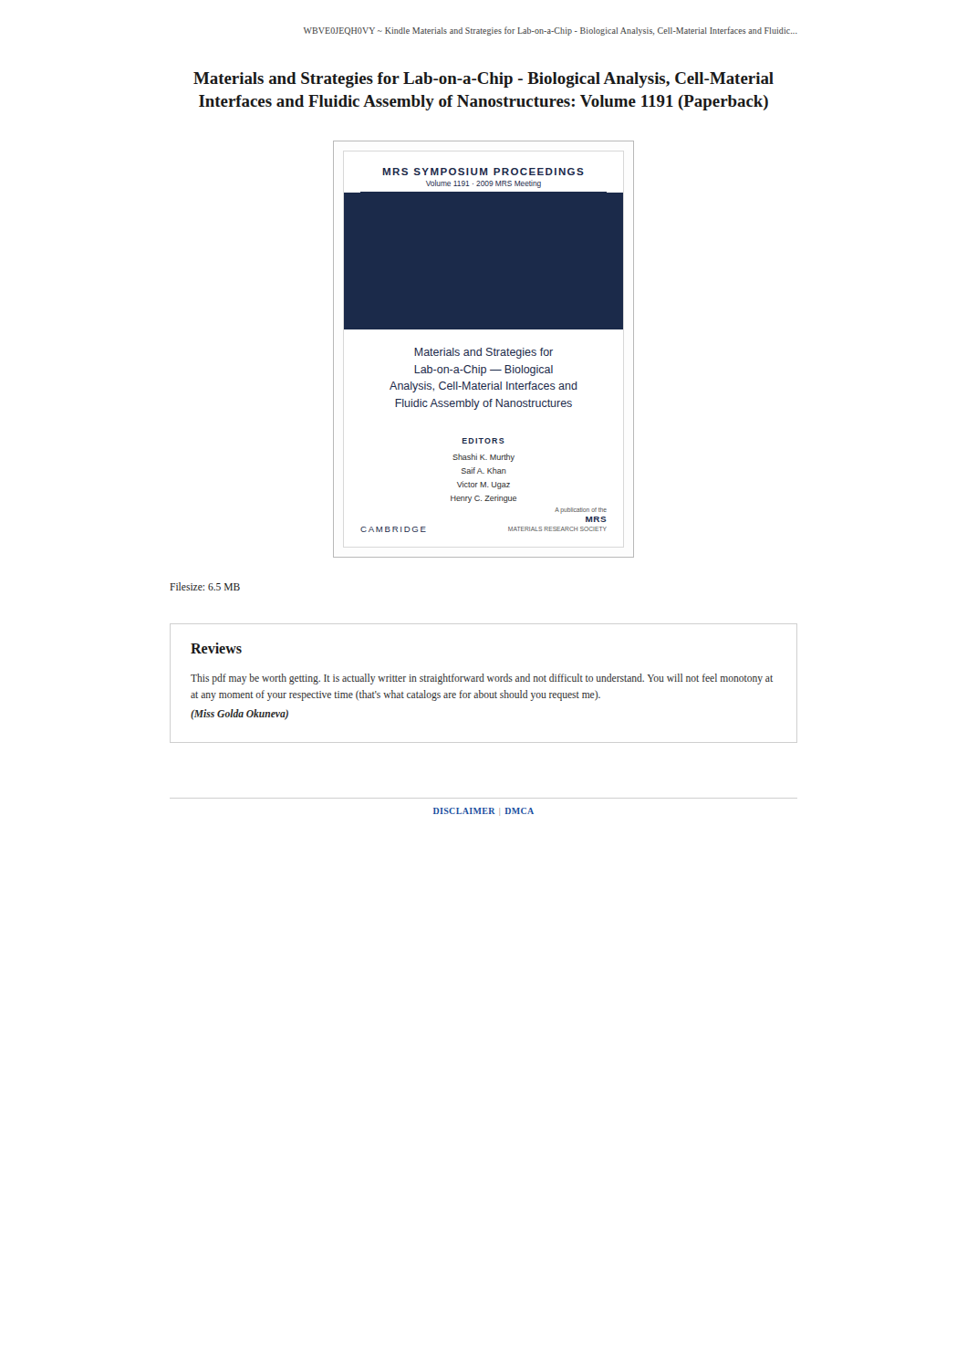WBVE0JEQH0VY ~ Kindle Materials and Strategies for Lab-on-a-Chip - Biological Analysis, Cell-Material Interfaces and Fluidic...
Materials and Strategies for Lab-on-a-Chip - Biological Analysis, Cell-Material Interfaces and Fluidic Assembly of Nanostructures: Volume 1191 (Paperback)
MRS SYMPOSIUM PROCEEDINGS
Volume 1191 · 2009 MRS Meeting
Materials and Strategies for
Lab-on-a-Chip — Biological
Analysis, Cell-Material Interfaces and
Fluidic Assembly of Nanostructures
EDITORS
Shashi K. Murthy
Saif A. Khan
Victor M. Ugaz
Henry C. Zeringue
CAMBRIDGE
A publication of the MRS MATERIALS RESEARCH SOCIETY
Filesize: 6.5 MB
Reviews
This pdf may be worth getting. It is actually writter in straightforward words and not difficult to understand. You will not feel monotony at at any moment of your respective time (that's what catalogs are for about should you request me). (Miss Golda Okuneva)
DISCLAIMER|DMCA